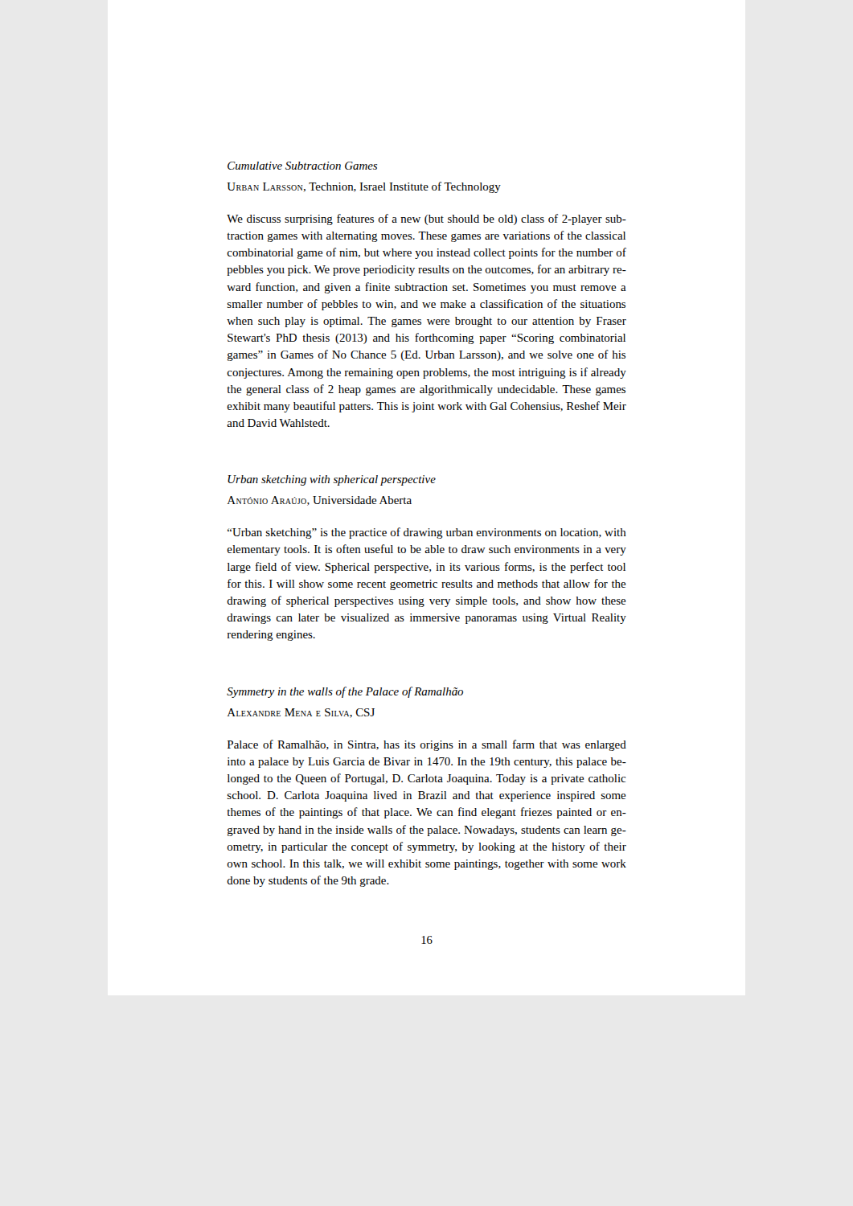Cumulative Subtraction Games
Urban Larsson, Technion, Israel Institute of Technology
We discuss surprising features of a new (but should be old) class of 2-player subtraction games with alternating moves. These games are variations of the classical combinatorial game of nim, but where you instead collect points for the number of pebbles you pick. We prove periodicity results on the outcomes, for an arbitrary reward function, and given a finite subtraction set. Sometimes you must remove a smaller number of pebbles to win, and we make a classification of the situations when such play is optimal. The games were brought to our attention by Fraser Stewart's PhD thesis (2013) and his forthcoming paper “Scoring combinatorial games” in Games of No Chance 5 (Ed. Urban Larsson), and we solve one of his conjectures. Among the remaining open problems, the most intriguing is if already the general class of 2 heap games are algorithmically undecidable. These games exhibit many beautiful patters. This is joint work with Gal Cohensius, Reshef Meir and David Wahlstedt.
Urban sketching with spherical perspective
António Araújo, Universidade Aberta
“Urban sketching” is the practice of drawing urban environments on location, with elementary tools. It is often useful to be able to draw such environments in a very large field of view. Spherical perspective, in its various forms, is the perfect tool for this. I will show some recent geometric results and methods that allow for the drawing of spherical perspectives using very simple tools, and show how these drawings can later be visualized as immersive panoramas using Virtual Reality rendering engines.
Symmetry in the walls of the Palace of Ramalhão
Alexandre Mena e Silva, CSJ
Palace of Ramalhão, in Sintra, has its origins in a small farm that was enlarged into a palace by Luis Garcia de Bivar in 1470. In the 19th century, this palace belonged to the Queen of Portugal, D. Carlota Joaquina. Today is a private catholic school. D. Carlota Joaquina lived in Brazil and that experience inspired some themes of the paintings of that place. We can find elegant friezes painted or engraved by hand in the inside walls of the palace. Nowadays, students can learn geometry, in particular the concept of symmetry, by looking at the history of their own school. In this talk, we will exhibit some paintings, together with some work done by students of the 9th grade.
16